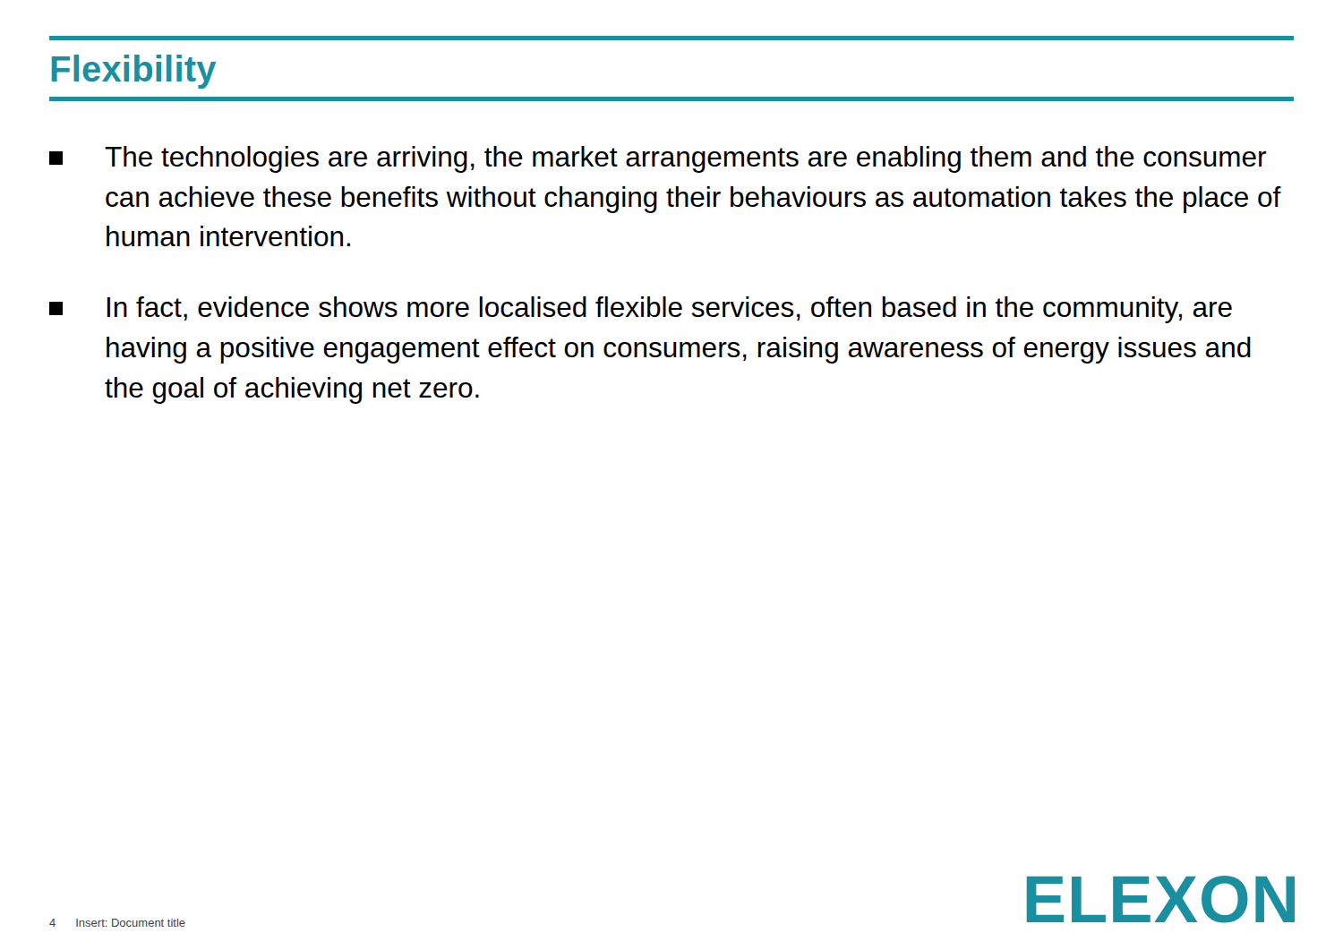Flexibility
The technologies are arriving, the market arrangements are enabling them and the consumer can achieve these benefits without changing their behaviours as automation takes the place of human intervention.
In fact, evidence shows more localised flexible services, often based in the community, are having a positive engagement effect on consumers, raising awareness of energy issues and the goal of achieving net zero.
4 Insert: Document title
ELEXON